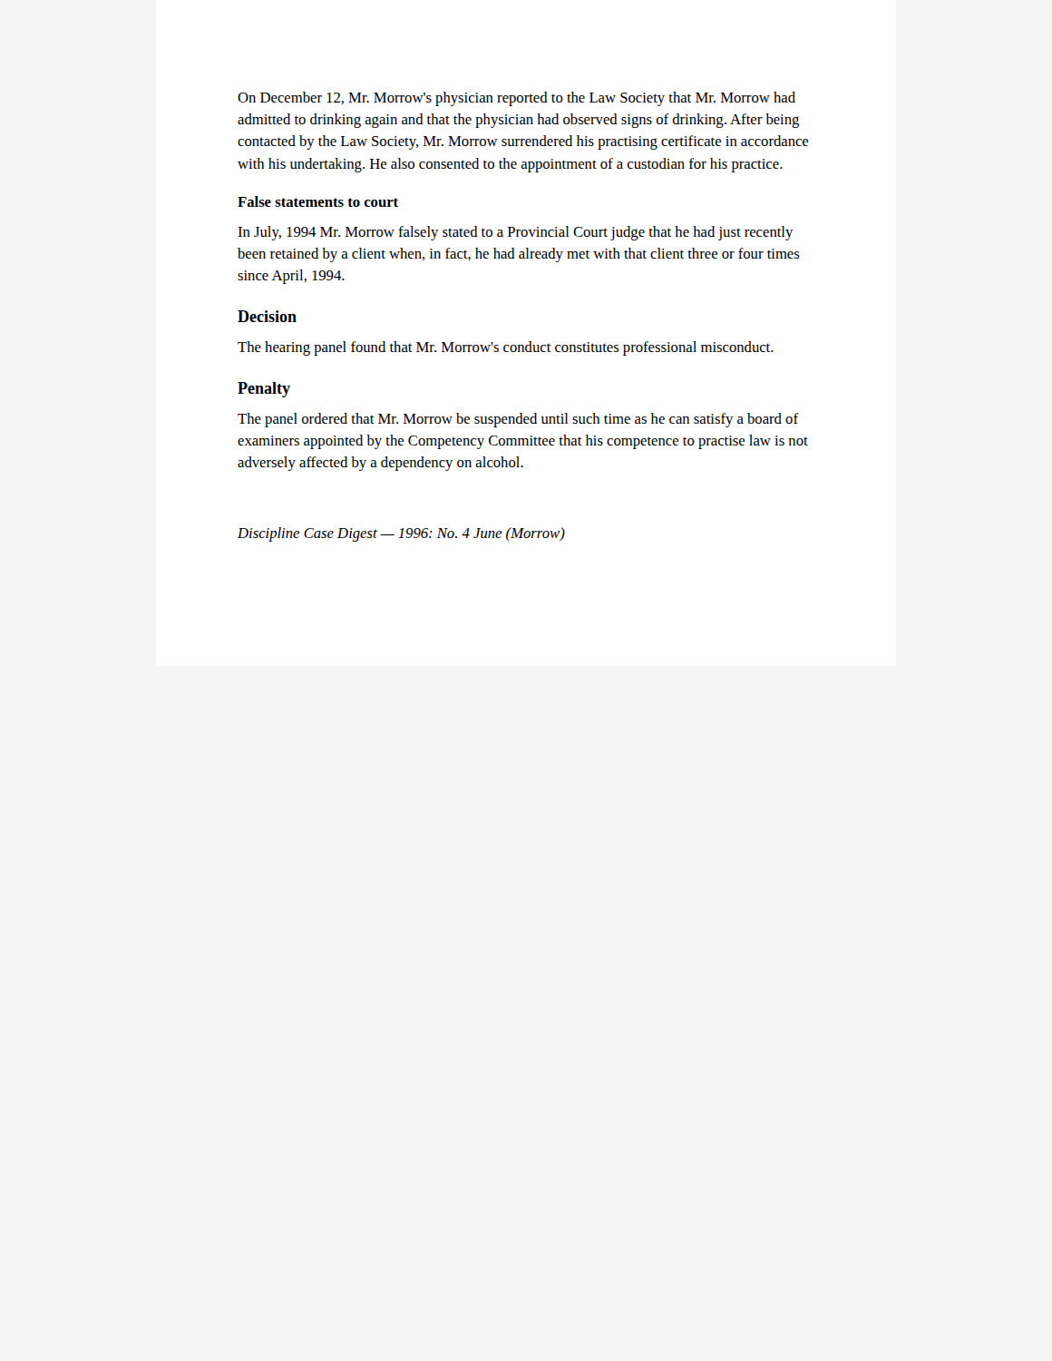On December 12, Mr. Morrow's physician reported to the Law Society that Mr. Morrow had admitted to drinking again and that the physician had observed signs of drinking. After being contacted by the Law Society, Mr. Morrow surrendered his practising certificate in accordance with his undertaking. He also consented to the appointment of a custodian for his practice.
False statements to court
In July, 1994 Mr. Morrow falsely stated to a Provincial Court judge that he had just recently been retained by a client when, in fact, he had already met with that client three or four times since April, 1994.
Decision
The hearing panel found that Mr. Morrow's conduct constitutes professional misconduct.
Penalty
The panel ordered that Mr. Morrow be suspended until such time as he can satisfy a board of examiners appointed by the Competency Committee that his competence to practise law is not adversely affected by a dependency on alcohol.
Discipline Case Digest — 1996: No. 4 June (Morrow)